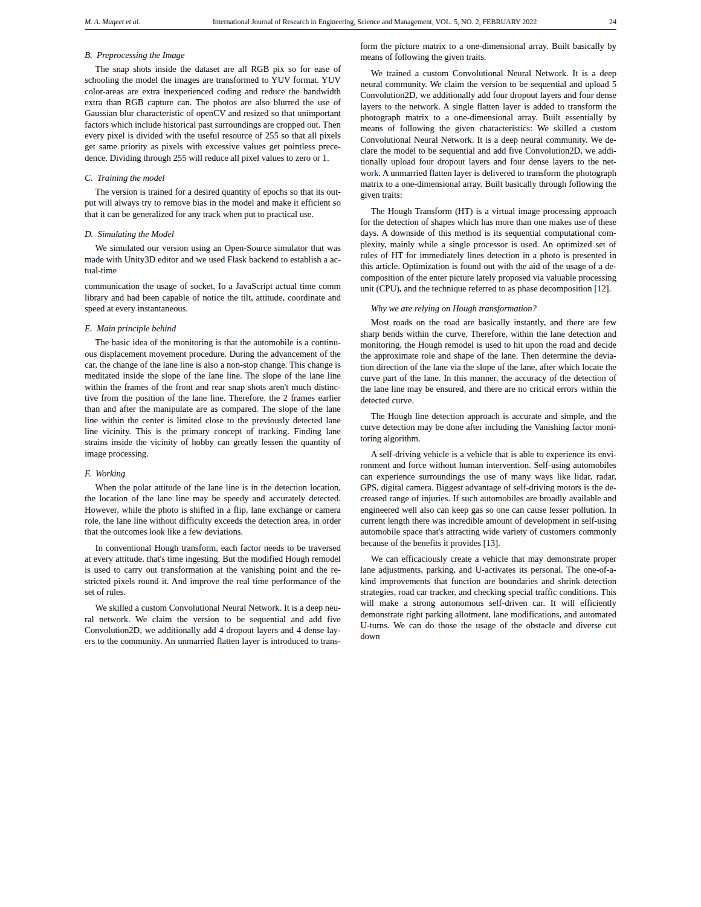M. A. Muqeet et al. International Journal of Research in Engineering, Science and Management, VOL. 5, NO. 2, FEBRUARY 2022 24
B. Preprocessing the Image
The snap shots inside the dataset are all RGB pix so for ease of schooling the model the images are transformed to YUV format. YUV color-areas are extra inexperienced coding and reduce the bandwidth extra than RGB capture can. The photos are also blurred the use of Gaussian blur characteristic of openCV and resized so that unimportant factors which include historical past surroundings are cropped out. Then every pixel is divided with the useful resource of 255 so that all pixels get same priority as pixels with excessive values get pointless precedence. Dividing through 255 will reduce all pixel values to zero or 1.
C. Training the model
The version is trained for a desired quantity of epochs so that its output will always try to remove bias in the model and make it efficient so that it can be generalized for any track when put to practical use.
D. Simulating the Model
We simulated our version using an Open-Source simulator that was made with Unity3D editor and we used Flask backend to establish a actual-time
communication the usage of socket, Io a JavaScript actual time comm library and had been capable of notice the tilt, attitude, coordinate and speed at every instantaneous.
E. Main principle behind
The basic idea of the monitoring is that the automobile is a continuous displacement movement procedure. During the advancement of the car, the change of the lane line is also a non-stop change. This change is meditated inside the slope of the lane line. The slope of the lane line within the frames of the front and rear snap shots aren't much distinctive from the position of the lane line. Therefore, the 2 frames earlier than and after the manipulate are as compared. The slope of the lane line within the center is limited close to the previously detected lane line vicinity. This is the primary concept of tracking. Finding lane strains inside the vicinity of hobby can greatly lessen the quantity of image processing.
F. Working
When the polar attitude of the lane line is in the detection location, the location of the lane line may be speedy and accurately detected. However, while the photo is shifted in a flip, lane exchange or camera role, the lane line without difficulty exceeds the detection area, in order that the outcomes look like a few deviations.
In conventional Hough transform, each factor needs to be traversed at every attitude, that's time ingesting. But the modified Hough remodel is used to carry out transformation at the vanishing point and the restricted pixels round it. And improve the real time performance of the set of rules.
We skilled a custom Convolutional Neural Network. It is a deep neural network. We claim the version to be sequential and add five Convolution2D, we additionally add 4 dropout layers and 4 dense layers to the community. An unmarried flatten layer is introduced to transform the picture matrix to a one-dimensional array. Built basically by means of following the given traits.
We trained a custom Convolutional Neural Network. It is a deep neural community. We claim the version to be sequential and upload 5 Convolution2D, we additionally add four dropout layers and four dense layers to the network. A single flatten layer is added to transform the photograph matrix to a one-dimensional array. Built essentially by means of following the given characteristics: We skilled a custom Convolutional Neural Network. It is a deep neural community. We declare the model to be sequential and add five Convolution2D, we additionally upload four dropout layers and four dense layers to the network. A unmarried flatten layer is delivered to transform the photograph matrix to a one-dimensional array. Built basically through following the given traits:
The Hough Transform (HT) is a virtual image processing approach for the detection of shapes which has more than one makes use of these days. A downside of this method is its sequential computational complexity, mainly while a single processor is used. An optimized set of rules of HT for immediately lines detection in a photo is presented in this article. Optimization is found out with the aid of the usage of a decomposition of the enter picture lately proposed via valuable processing unit (CPU), and the technique referred to as phase decomposition [12].
Why we are relying on Hough transformation?
Most roads on the road are basically instantly, and there are few sharp bends within the curve. Therefore, within the lane detection and monitoring, the Hough remodel is used to hit upon the road and decide the approximate role and shape of the lane. Then determine the deviation direction of the lane via the slope of the lane, after which locate the curve part of the lane. In this manner, the accuracy of the detection of the lane line may be ensured, and there are no critical errors within the detected curve.
The Hough line detection approach is accurate and simple, and the curve detection may be done after including the Vanishing factor monitoring algorithm.
A self-driving vehicle is a vehicle that is able to experience its environment and force without human intervention. Self-using automobiles can experience surroundings the use of many ways like lidar, radar, GPS, digital camera. Biggest advantage of self-driving motors is the decreased range of injuries. If such automobiles are broadly available and engineered well also can keep gas so one can cause lesser pollution. In current length there was incredible amount of development in self-using automobile space that's attracting wide variety of customers commonly because of the benefits it provides [13].
We can efficaciously create a vehicle that may demonstrate proper lane adjustments, parking, and U-activates its personal. The one-of-a-kind improvements that function are boundaries and shrink detection strategies, road car tracker, and checking special traffic conditions. This will make a strong autonomous self-driven car. It will efficiently demonstrate right parking allotment, lane modifications, and automated U-turns. We can do those the usage of the obstacle and diverse cut down